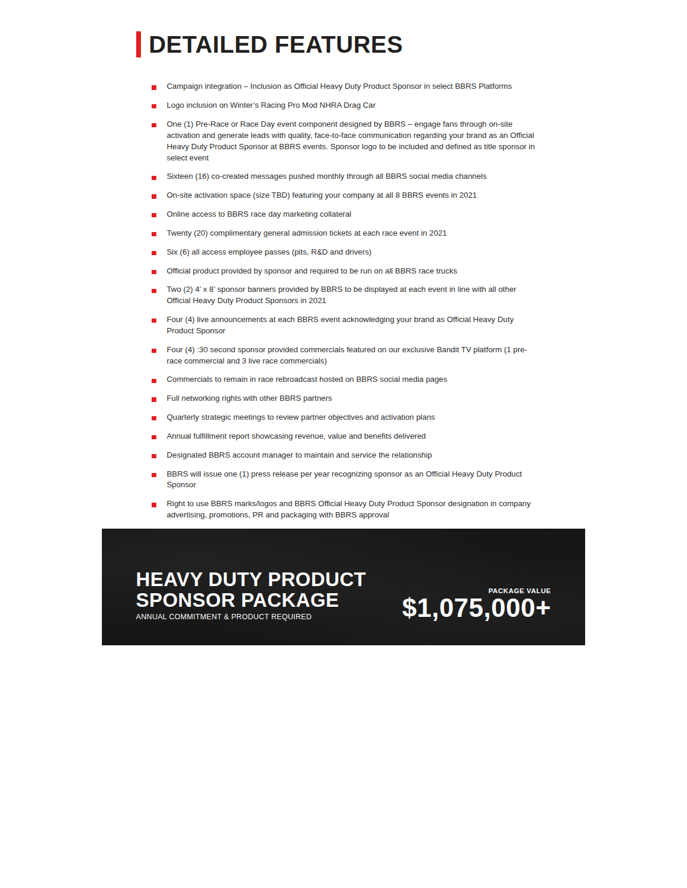Detailed Features
Campaign integration – Inclusion as Official Heavy Duty Product Sponsor in select BBRS Platforms
Logo inclusion on Winter’s Racing Pro Mod NHRA Drag Car
One (1) Pre-Race or Race Day event component designed by BBRS – engage fans through on-site activation and generate leads with quality, face-to-face communication regarding your brand as an Official Heavy Duty Product Sponsor at BBRS events. Sponsor logo to be included and defined as title sponsor in select event
Sixteen (16) co-created messages pushed monthly through all BBRS social media channels
On-site activation space (size TBD) featuring your company at all 8 BBRS events in 2021
Online access to BBRS race day marketing collateral
Twenty (20) complimentary general admission tickets at each race event in 2021
Six (6) all access employee passes (pits, R&D and drivers)
Official product provided by sponsor and required to be run on all BBRS race trucks
Two (2) 4’ x 8’ sponsor banners provided by BBRS to be displayed at each event in line with all other Official Heavy Duty Product Sponsors in 2021
Four (4) live announcements at each BBRS event acknowledging your brand as Official Heavy Duty Product Sponsor
Four (4) :30 second sponsor provided commercials featured on our exclusive Bandit TV platform (1 pre-race commercial and 3 live race commercials)
Commercials to remain in race rebroadcast hosted on BBRS social media pages
Full networking rights with other BBRS partners
Quarterly strategic meetings to review partner objectives and activation plans
Annual fulfillment report showcasing revenue, value and benefits delivered
Designated BBRS account manager to maintain and service the relationship
BBRS will issue one (1) press release per year recognizing sponsor as an Official Heavy Duty Product Sponsor
Right to use BBRS marks/logos and BBRS Official Heavy Duty Product Sponsor designation in company advertising, promotions, PR and packaging with BBRS approval
Heavy Duty Product Sponsor Package
Annual Commitment & Product Required
Package Value
$1,075,000+